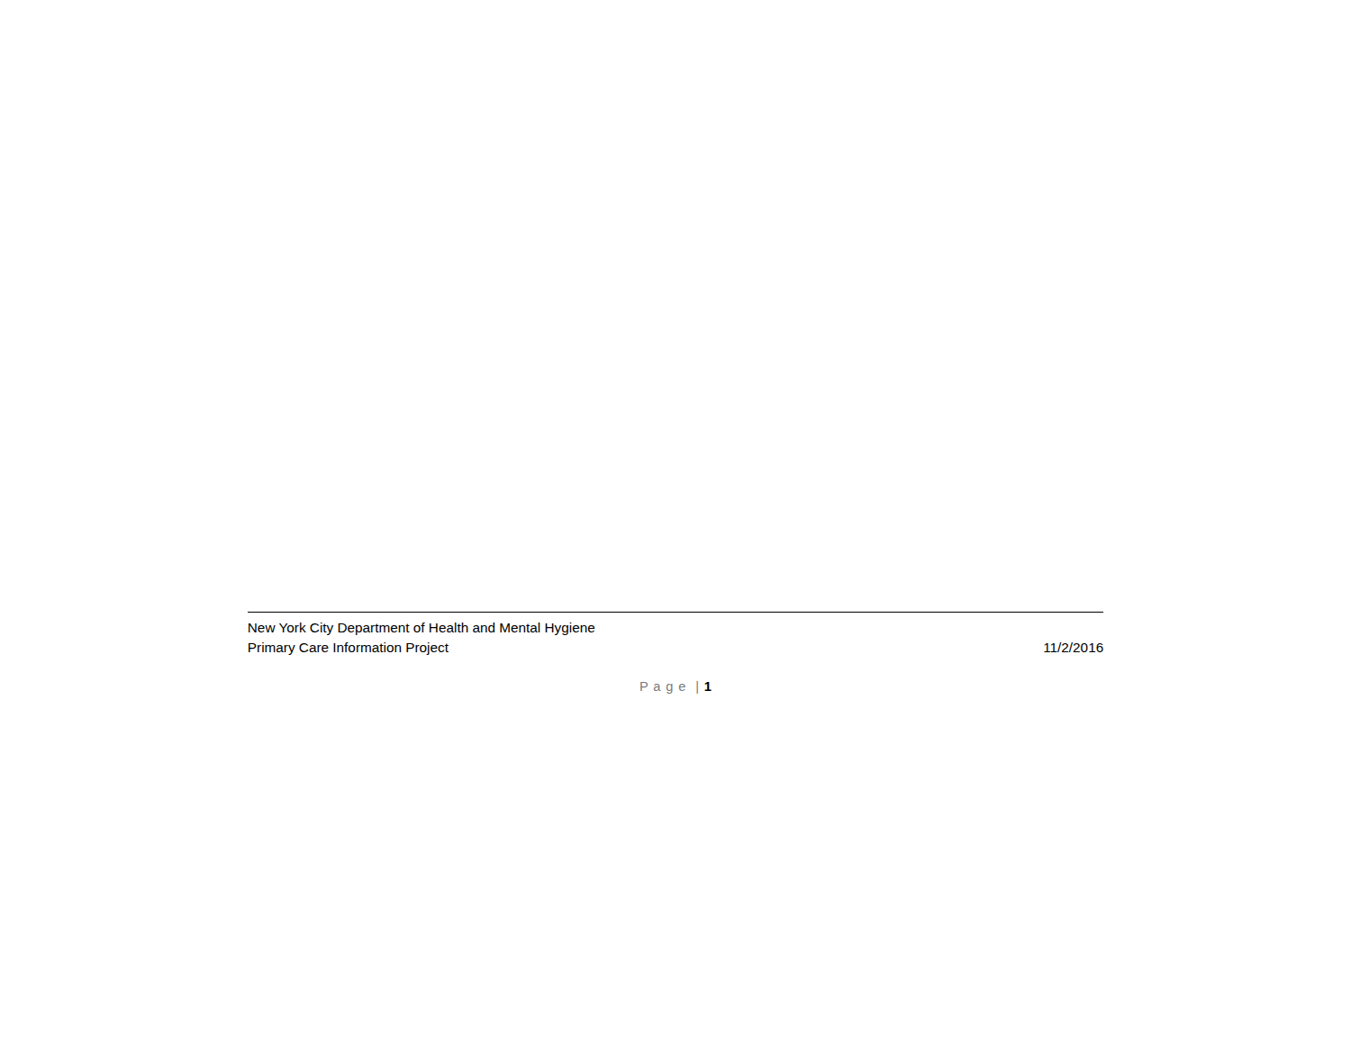New York City Department of Health and Mental Hygiene
Primary Care Information Project
11/2/2016
P a g e | 1